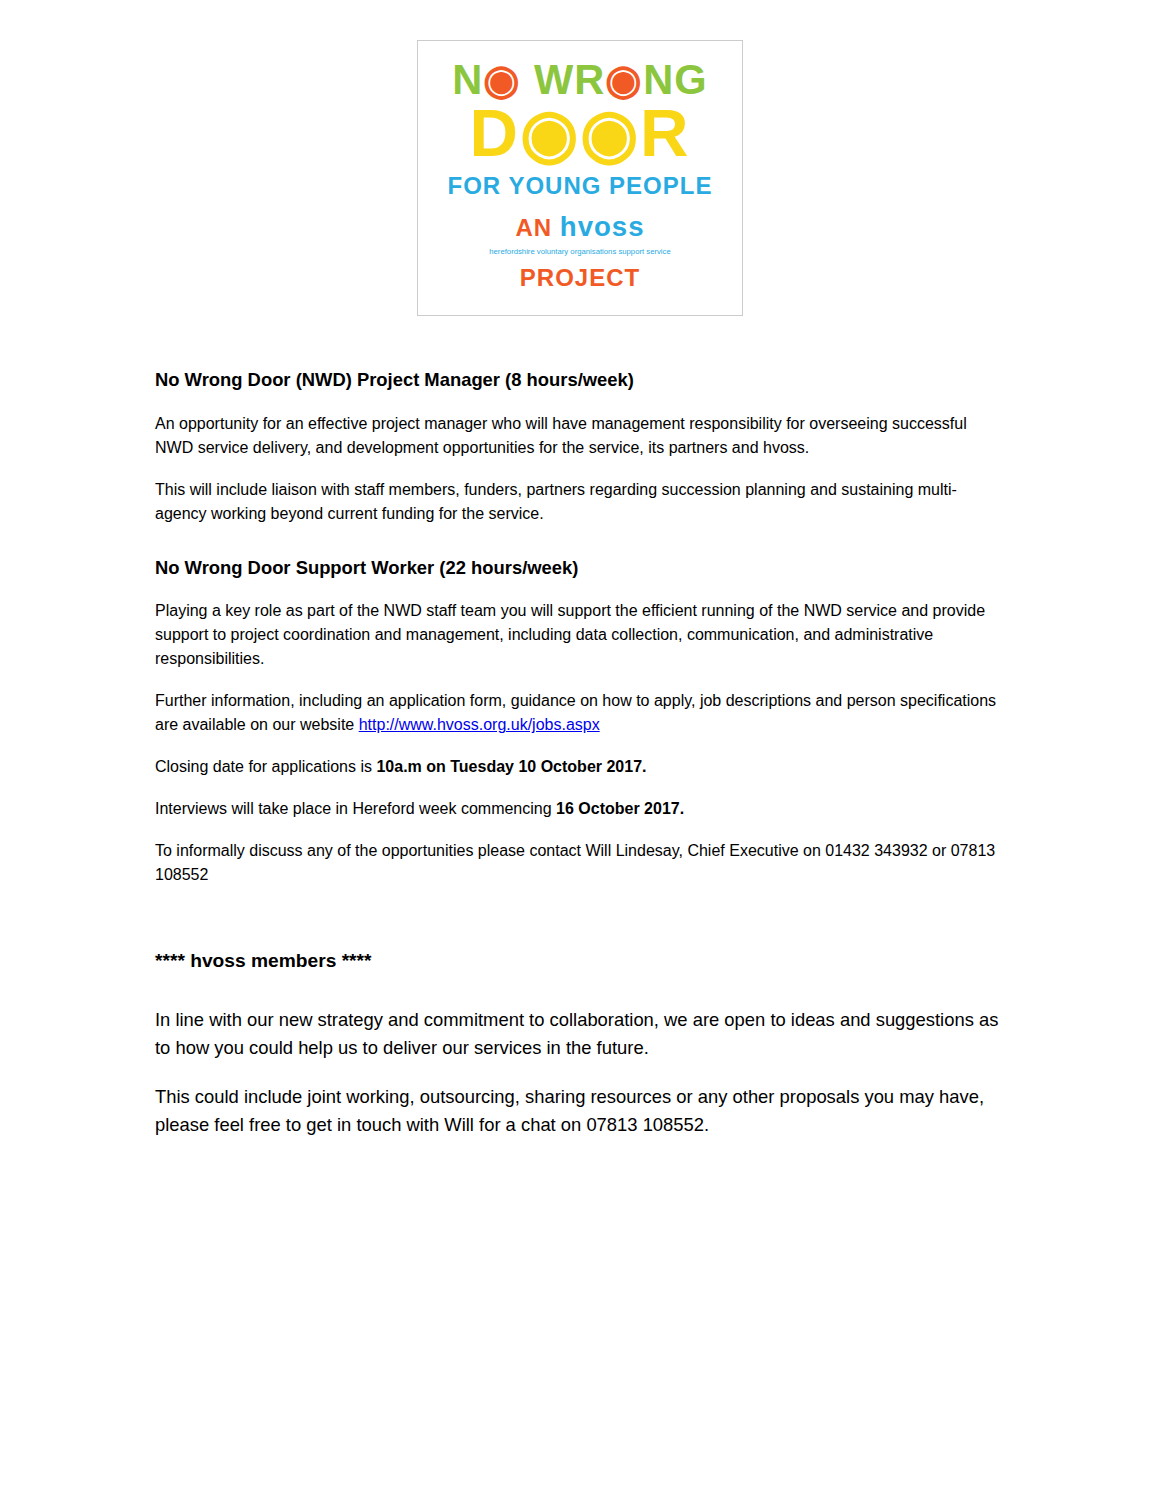N◉ WR◉NG
D◉◉R
FOR YOUNG PEOPLE
AN hvossherefordshire voluntary organisations support service PROJECT
No Wrong Door (NWD) Project Manager (8 hours/week)
An opportunity for an effective project manager who will have management responsibility for overseeing successful NWD service delivery, and development opportunities for the service, its partners and hvoss.
This will include liaison with staff members, funders, partners regarding succession planning and sustaining multi-agency working beyond current funding for the service.
No Wrong Door Support Worker (22 hours/week)
Playing a key role as part of the NWD staff team you will support the efficient running of the NWD service and provide support to project coordination and management, including data collection, communication, and administrative responsibilities.
Further information, including an application form, guidance on how to apply, job descriptions and person specifications are available on our website http://www.hvoss.org.uk/jobs.aspx
Closing date for applications is 10a.m on Tuesday 10 October 2017.
Interviews will take place in Hereford week commencing 16 October 2017.
To informally discuss any of the opportunities please contact Will Lindesay, Chief Executive on 01432 343932 or 07813 108552
**** hvoss members ****
In line with our new strategy and commitment to collaboration, we are open to ideas and suggestions as to how you could help us to deliver our services in the future.
This could include joint working, outsourcing, sharing resources or any other proposals you may have, please feel free to get in touch with Will for a chat on 07813 108552.